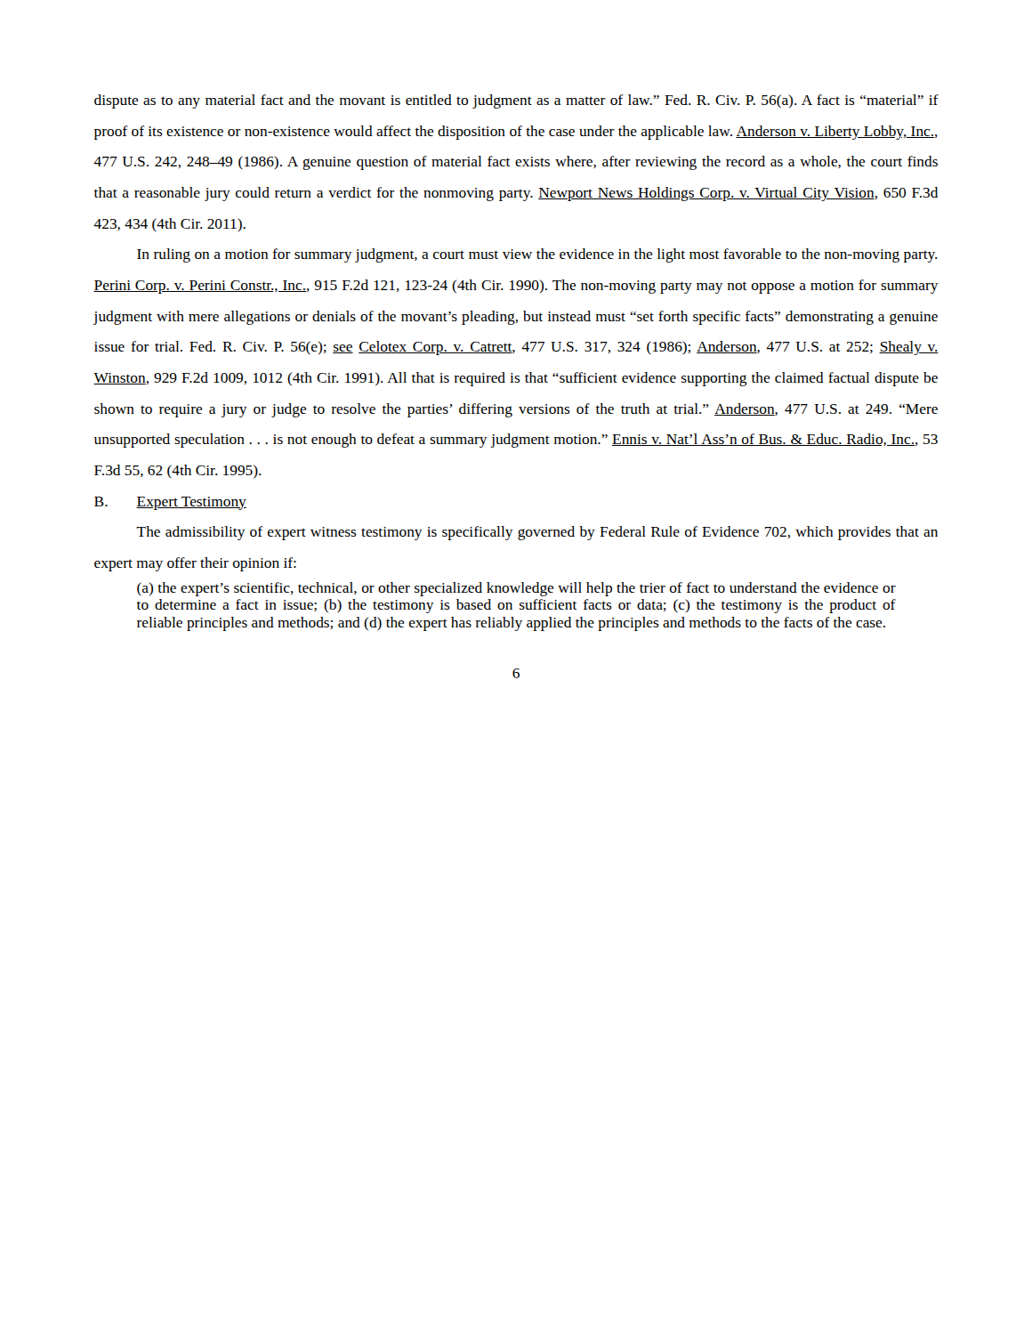dispute as to any material fact and the movant is entitled to judgment as a matter of law.” Fed. R. Civ. P. 56(a). A fact is “material” if proof of its existence or non-existence would affect the disposition of the case under the applicable law. Anderson v. Liberty Lobby, Inc., 477 U.S. 242, 248–49 (1986). A genuine question of material fact exists where, after reviewing the record as a whole, the court finds that a reasonable jury could return a verdict for the nonmoving party. Newport News Holdings Corp. v. Virtual City Vision, 650 F.3d 423, 434 (4th Cir. 2011).
In ruling on a motion for summary judgment, a court must view the evidence in the light most favorable to the non-moving party. Perini Corp. v. Perini Constr., Inc., 915 F.2d 121, 123-24 (4th Cir. 1990). The non-moving party may not oppose a motion for summary judgment with mere allegations or denials of the movant’s pleading, but instead must “set forth specific facts” demonstrating a genuine issue for trial. Fed. R. Civ. P. 56(e); see Celotex Corp. v. Catrett, 477 U.S. 317, 324 (1986); Anderson, 477 U.S. at 252; Shealy v. Winston, 929 F.2d 1009, 1012 (4th Cir. 1991). All that is required is that “sufficient evidence supporting the claimed factual dispute be shown to require a jury or judge to resolve the parties’ differing versions of the truth at trial.” Anderson, 477 U.S. at 249. “Mere unsupported speculation . . . is not enough to defeat a summary judgment motion.” Ennis v. Nat’l Ass’n of Bus. & Educ. Radio, Inc., 53 F.3d 55, 62 (4th Cir. 1995).
B. Expert Testimony
The admissibility of expert witness testimony is specifically governed by Federal Rule of Evidence 702, which provides that an expert may offer their opinion if:
(a) the expert’s scientific, technical, or other specialized knowledge will help the trier of fact to understand the evidence or to determine a fact in issue; (b) the testimony is based on sufficient facts or data; (c) the testimony is the product of reliable principles and methods; and (d) the expert has reliably applied the principles and methods to the facts of the case.
6